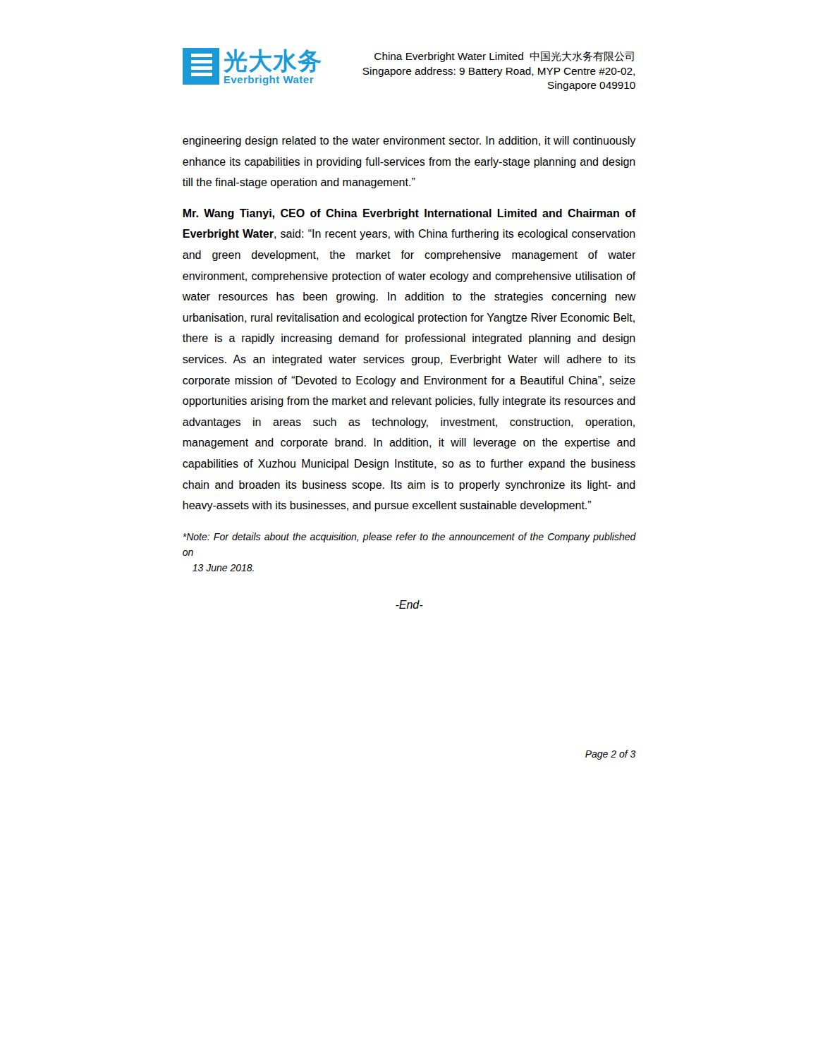光大水务
Everbright Water
China Everbright Water Limited 中国光大水务有限公司
Singapore address: 9 Battery Road, MYP Centre #20-02,
Singapore 049910
engineering design related to the water environment sector. In addition, it will continuously enhance its capabilities in providing full-services from the early-stage planning and design till the final-stage operation and management.”
Mr. Wang Tianyi, CEO of China Everbright International Limited and Chairman of Everbright Water, said: “In recent years, with China furthering its ecological conservation and green development, the market for comprehensive management of water environment, comprehensive protection of water ecology and comprehensive utilisation of water resources has been growing. In addition to the strategies concerning new urbanisation, rural revitalisation and ecological protection for Yangtze River Economic Belt, there is a rapidly increasing demand for professional integrated planning and design services. As an integrated water services group, Everbright Water will adhere to its corporate mission of “Devoted to Ecology and Environment for a Beautiful China”, seize opportunities arising from the market and relevant policies, fully integrate its resources and advantages in areas such as technology, investment, construction, operation, management and corporate brand. In addition, it will leverage on the expertise and capabilities of Xuzhou Municipal Design Institute, so as to further expand the business chain and broaden its business scope. Its aim is to properly synchronize its light- and heavy-assets with its businesses, and pursue excellent sustainable development.”
*Note: For details about the acquisition, please refer to the announcement of the Company published on 13 June 2018.
-End-
Page 2 of 3